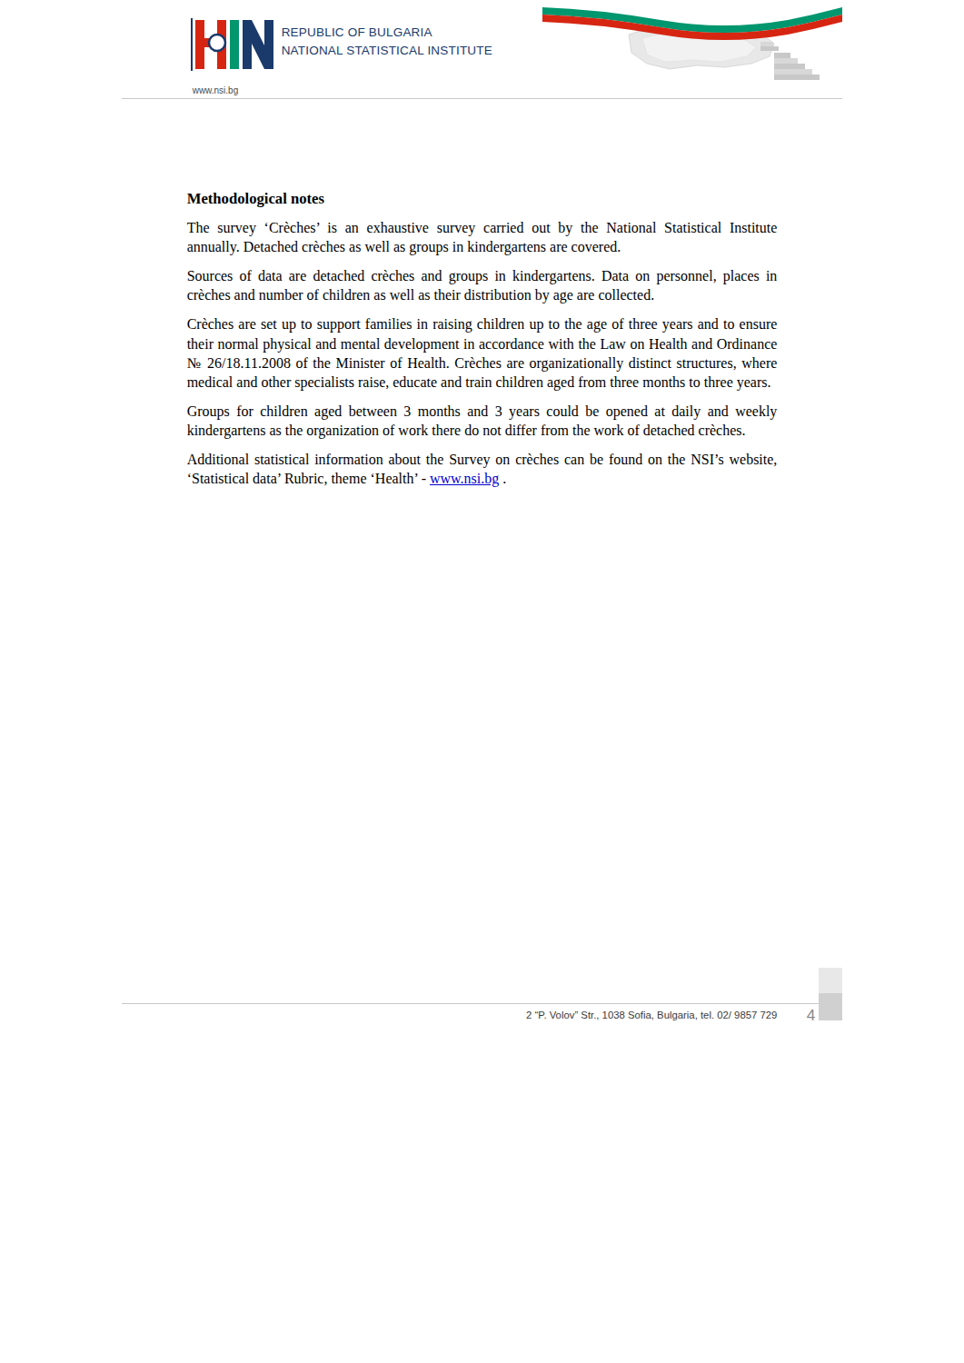REPUBLIC OF BULGARIA
NATIONAL STATISTICAL INSTITUTE
www.nsi.bg
Methodological notes
The survey ‘Crèches’ is an exhaustive survey carried out by the National Statistical Institute annually. Detached crèches as well as groups in kindergartens are covered.
Sources of data are detached crèches and groups in kindergartens. Data on personnel, places in crèches and number of children as well as their distribution by age are collected.
Crèches are set up to support families in raising children up to the age of three years and to ensure their normal physical and mental development in accordance with the Law on Health and Ordinance № 26/18.11.2008 of the Minister of Health. Crèches are organizationally distinct structures, where medical and other specialists raise, educate and train children aged from three months to three years.
Groups for children aged between 3 months and 3 years could be opened at daily and weekly kindergartens as the organization of work there do not differ from the work of detached crèches.
Additional statistical information about the Survey on crèches can be found on the NSI’s website, ‘Statistical data’ Rubric, theme ‘Health’ - www.nsi.bg .
2 “P. Volov” Str., 1038 Sofia, Bulgaria, tel. 02/ 9857 729 4